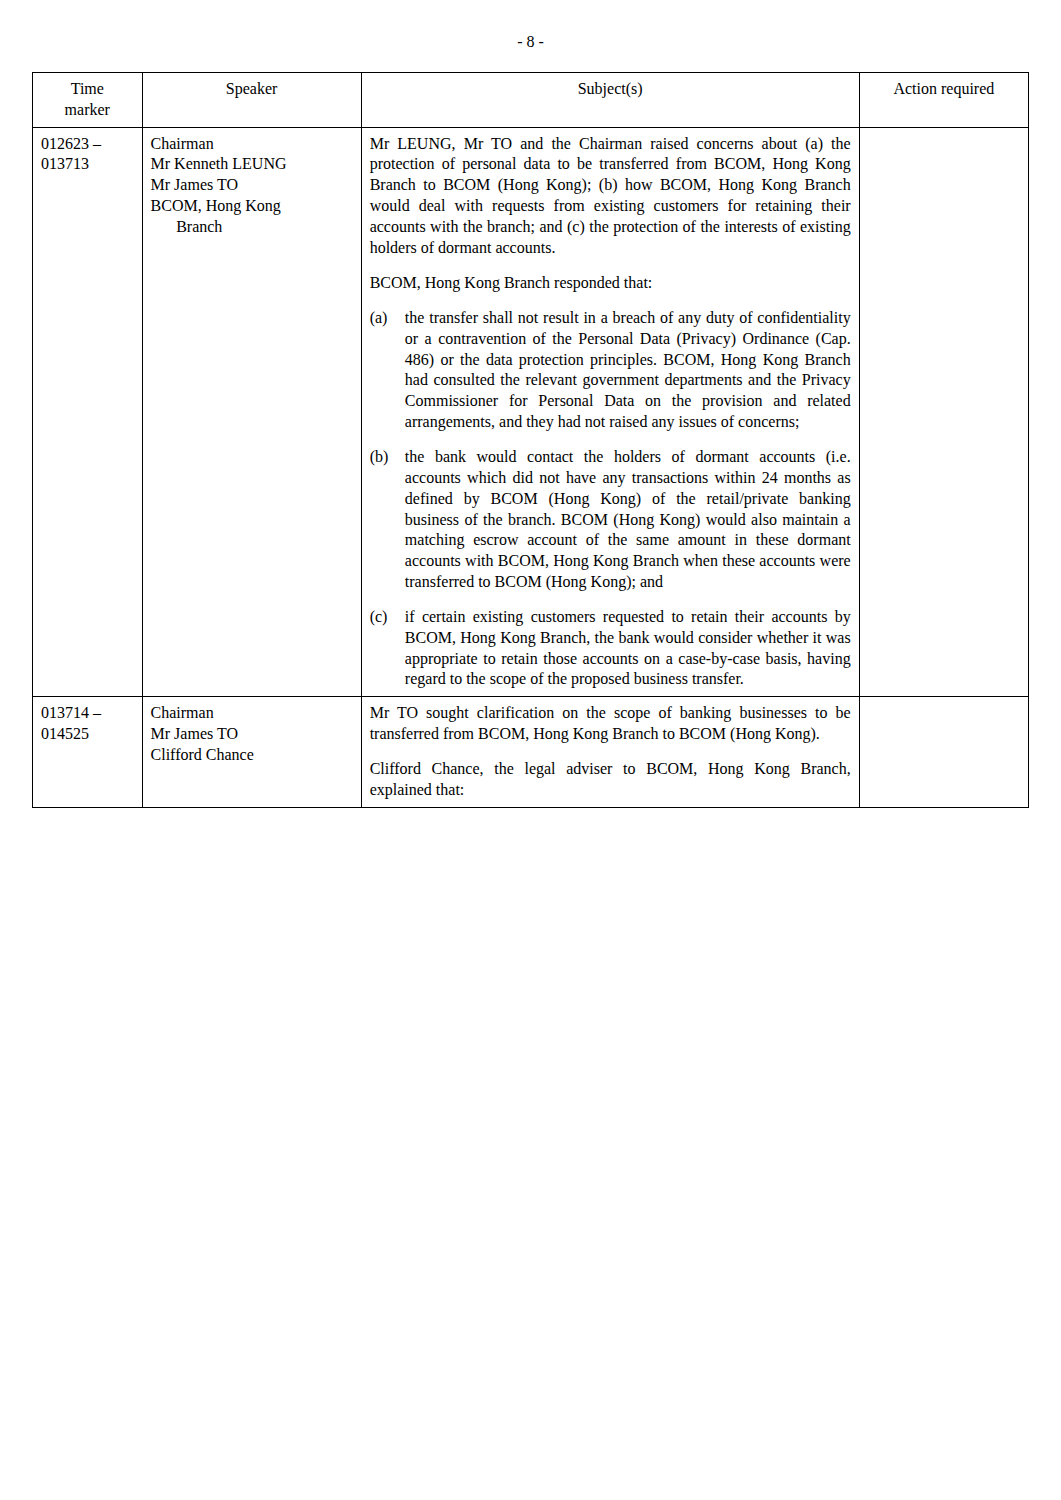- 8 -
| Time marker | Speaker | Subject(s) | Action required |
| --- | --- | --- | --- |
| 012623 – 013713 | Chairman Mr Kenneth LEUNG Mr James TO BCOM, Hong Kong Branch | Mr LEUNG, Mr TO and the Chairman raised concerns about (a) the protection of personal data to be transferred from BCOM, Hong Kong Branch to BCOM (Hong Kong); (b) how BCOM, Hong Kong Branch would deal with requests from existing customers for retaining their accounts with the branch; and (c) the protection of the interests of existing holders of dormant accounts. BCOM, Hong Kong Branch responded that: (a) the transfer shall not result in a breach of any duty of confidentiality or a contravention of the Personal Data (Privacy) Ordinance (Cap. 486) or the data protection principles. BCOM, Hong Kong Branch had consulted the relevant government departments and the Privacy Commissioner for Personal Data on the provision and related arrangements, and they had not raised any issues of concerns; (b) the bank would contact the holders of dormant accounts (i.e. accounts which did not have any transactions within 24 months as defined by BCOM (Hong Kong) of the retail/private banking business of the branch. BCOM (Hong Kong) would also maintain a matching escrow account of the same amount in these dormant accounts with BCOM, Hong Kong Branch when these accounts were transferred to BCOM (Hong Kong); and (c) if certain existing customers requested to retain their accounts by BCOM, Hong Kong Branch, the bank would consider whether it was appropriate to retain those accounts on a case-by-case basis, having regard to the scope of the proposed business transfer. | |
| 013714 – 014525 | Chairman Mr James TO Clifford Chance | Mr TO sought clarification on the scope of banking businesses to be transferred from BCOM, Hong Kong Branch to BCOM (Hong Kong). Clifford Chance, the legal adviser to BCOM, Hong Kong Branch, explained that: | |